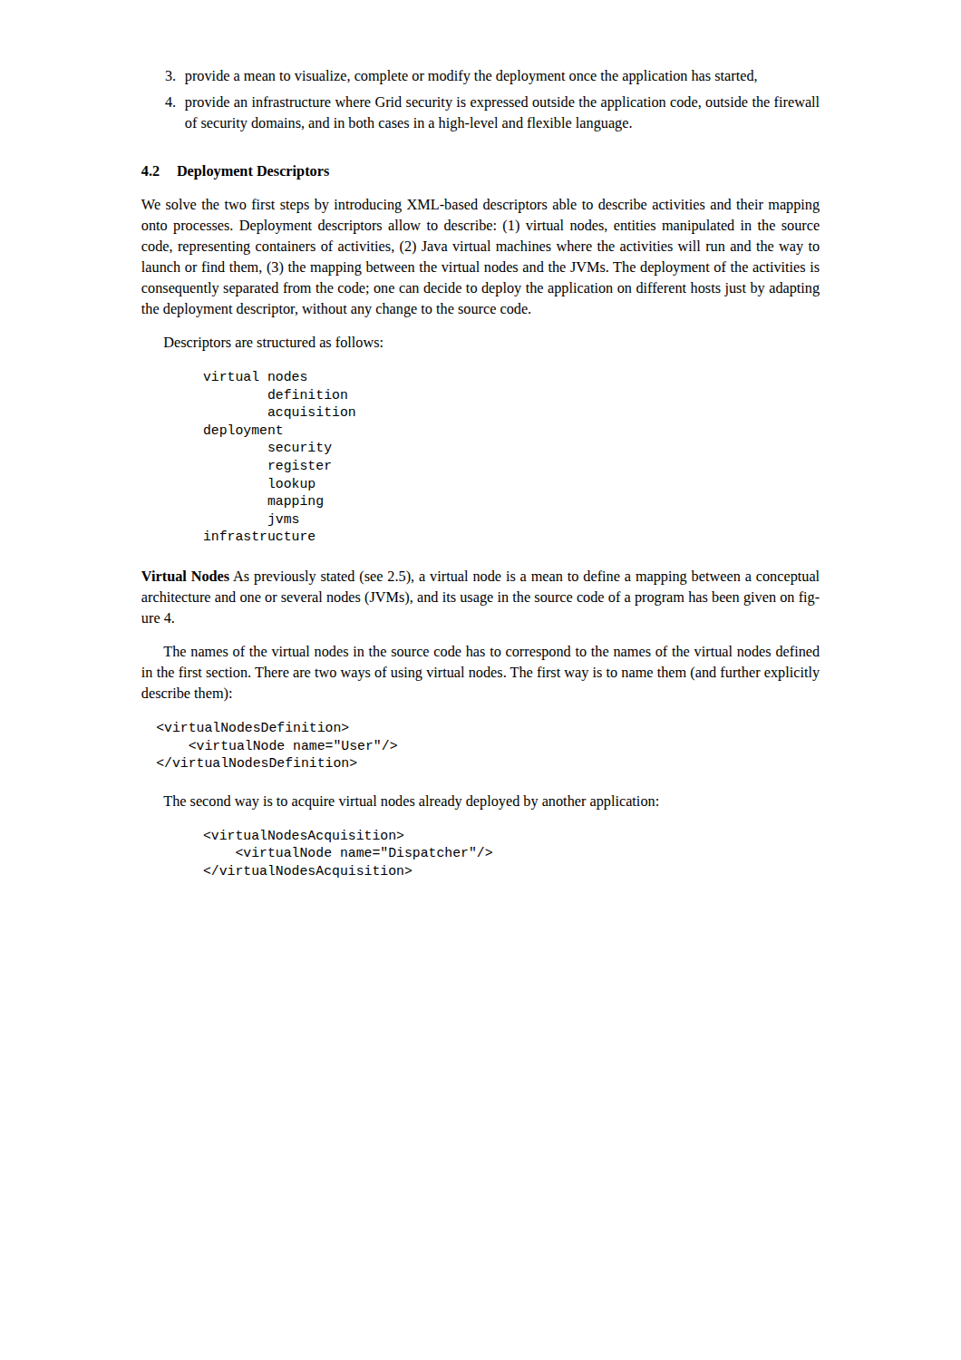provide a mean to visualize, complete or modify the deployment once the application has started,
provide an infrastructure where Grid security is expressed outside the application code, outside the firewall of security domains, and in both cases in a high-level and flexible language.
4.2 Deployment Descriptors
We solve the two first steps by introducing XML-based descriptors able to describe activities and their mapping onto processes. Deployment descriptors allow to describe: (1) virtual nodes, entities manipulated in the source code, representing containers of activities, (2) Java virtual machines where the activities will run and the way to launch or find them, (3) the mapping between the virtual nodes and the JVMs. The deployment of the activities is consequently separated from the code; one can decide to deploy the application on different hosts just by adapting the deployment descriptor, without any change to the source code.
Descriptors are structured as follows:
virtual nodes
        definition
        acquisition
deployment
        security
        register
        lookup
        mapping
        jvms
infrastructure
Virtual Nodes As previously stated (see 2.5), a virtual node is a mean to define a mapping between a conceptual architecture and one or several nodes (JVMs), and its usage in the source code of a program has been given on figure 4.
The names of the virtual nodes in the source code has to correspond to the names of the virtual nodes defined in the first section. There are two ways of using virtual nodes. The first way is to name them (and further explicitly describe them):
<virtualNodesDefinition>
    <virtualNode name="User"/>
</virtualNodesDefinition>
The second way is to acquire virtual nodes already deployed by another application:
<virtualNodesAcquisition>
    <virtualNode name="Dispatcher"/>
</virtualNodesAcquisition>